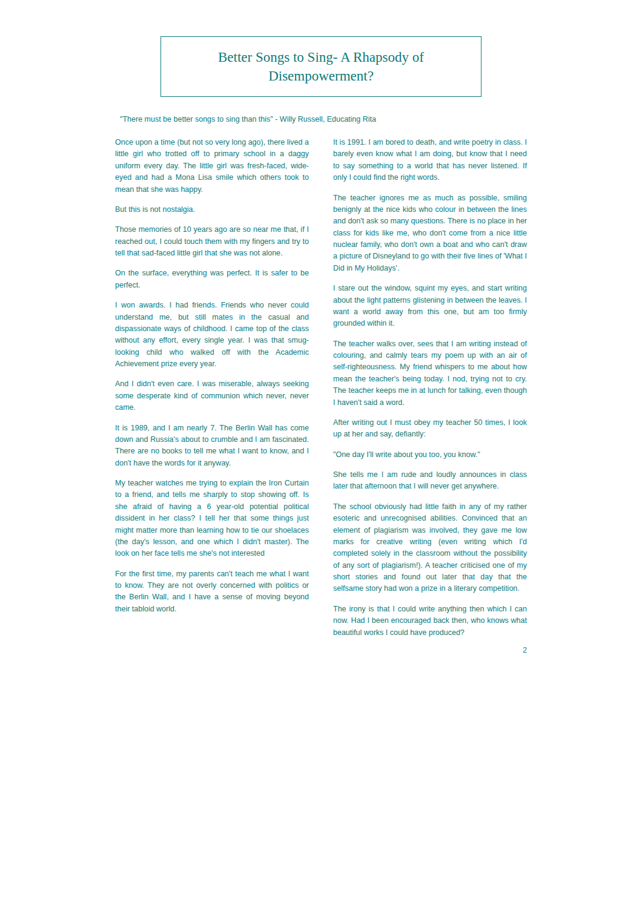Better Songs to Sing- A Rhapsody of Disempowerment?
"There must be better songs to sing than this" - Willy Russell, Educating Rita
Once upon a time (but not so very long ago), there lived a little girl who trotted off to primary school in a daggy uniform every day. The little girl was fresh-faced, wide-eyed and had a Mona Lisa smile which others took to mean that she was happy.
But this is not nostalgia.
Those memories of 10 years ago are so near me that, if I reached out, I could touch them with my fingers and try to tell that sad-faced little girl that she was not alone.
On the surface, everything was perfect. It is safer to be perfect.
I won awards. I had friends. Friends who never could understand me, but still mates in the casual and dispassionate ways of childhood. I came top of the class without any effort, every single year. I was that smug-looking child who walked off with the Academic Achievement prize every year.
And I didn't even care. I was miserable, always seeking some desperate kind of communion which never, never came.
It is 1989, and I am nearly 7. The Berlin Wall has come down and Russia's about to crumble and I am fascinated. There are no books to tell me what I want to know, and I don't have the words for it anyway.
My teacher watches me trying to explain the Iron Curtain to a friend, and tells me sharply to stop showing off. Is she afraid of having a 6 year-old potential political dissident in her class? I tell her that some things just might matter more than learning how to tie our shoelaces (the day's lesson, and one which I didn't master). The look on her face tells me she's not interested
For the first time, my parents can't teach me what I want to know. They are not overly concerned with politics or the Berlin Wall, and I have a sense of moving beyond their tabloid world.
It is 1991. I am bored to death, and write poetry in class. I barely even know what I am doing, but know that I need to say something to a world that has never listened. If only I could find the right words.
The teacher ignores me as much as possible, smiling benignly at the nice kids who colour in between the lines and don't ask so many questions. There is no place in her class for kids like me, who don't come from a nice little nuclear family, who don't own a boat and who can't draw a picture of Disneyland to go with their five lines of 'What I Did in My Holidays'.
I stare out the window, squint my eyes, and start writing about the light patterns glistening in between the leaves. I want a world away from this one, but am too firmly grounded within it.
The teacher walks over, sees that I am writing instead of colouring, and calmly tears my poem up with an air of self-righteousness. My friend whispers to me about how mean the teacher's being today. I nod, trying not to cry. The teacher keeps me in at lunch for talking, even though I haven't said a word.
After writing out I must obey my teacher 50 times, I look up at her and say, defiantly:
"One day I'll write about you too, you know."
She tells me I am rude and loudly announces in class later that afternoon that I will never get anywhere.
The school obviously had little faith in any of my rather esoteric and unrecognised abilities. Convinced that an element of plagiarism was involved, they gave me low marks for creative writing (even writing which I'd completed solely in the classroom without the possibility of any sort of plagiarism!). A teacher criticised one of my short stories and found out later that day that the selfsame story had won a prize in a literary competition.
The irony is that I could write anything then which I can now. Had I been encouraged back then, who knows what beautiful works I could have produced?
2